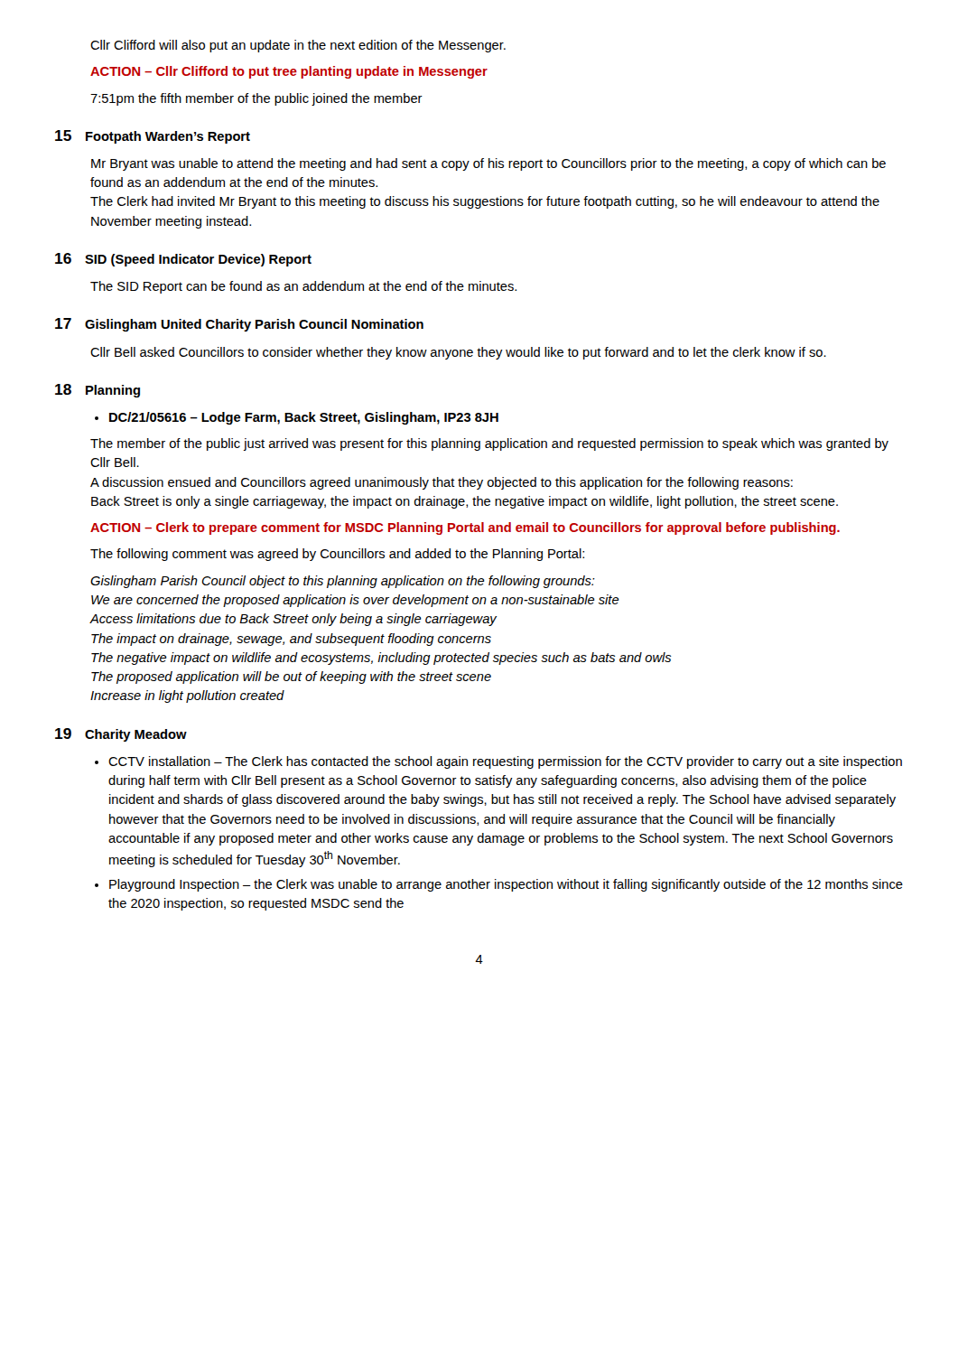Cllr Clifford will also put an update in the next edition of the Messenger.
ACTION – Cllr Clifford to put tree planting update in Messenger
7:51pm the fifth member of the public joined the member
15 Footpath Warden’s Report
Mr Bryant was unable to attend the meeting and had sent a copy of his report to Councillors prior to the meeting, a copy of which can be found as an addendum at the end of the minutes.
The Clerk had invited Mr Bryant to this meeting to discuss his suggestions for future footpath cutting, so he will endeavour to attend the November meeting instead.
16 SID (Speed Indicator Device) Report
The SID Report can be found as an addendum at the end of the minutes.
17 Gislingham United Charity Parish Council Nomination
Cllr Bell asked Councillors to consider whether they know anyone they would like to put forward and to let the clerk know if so.
18 Planning
DC/21/05616 – Lodge Farm, Back Street, Gislingham, IP23 8JH
The member of the public just arrived was present for this planning application and requested permission to speak which was granted by Cllr Bell.
A discussion ensued and Councillors agreed unanimously that they objected to this application for the following reasons:
Back Street is only a single carriageway, the impact on drainage, the negative impact on wildlife, light pollution, the street scene.
ACTION – Clerk to prepare comment for MSDC Planning Portal and email to Councillors for approval before publishing.
The following comment was agreed by Councillors and added to the Planning Portal:
Gislingham Parish Council object to this planning application on the following grounds:
We are concerned the proposed application is over development on a non-sustainable site
Access limitations due to Back Street only being a single carriageway
The impact on drainage, sewage, and subsequent flooding concerns
The negative impact on wildlife and ecosystems, including protected species such as bats and owls
The proposed application will be out of keeping with the street scene
Increase in light pollution created
19 Charity Meadow
CCTV installation – The Clerk has contacted the school again requesting permission for the CCTV provider to carry out a site inspection during half term with Cllr Bell present as a School Governor to satisfy any safeguarding concerns, also advising them of the police incident and shards of glass discovered around the baby swings, but has still not received a reply. The School have advised separately however that the Governors need to be involved in discussions, and will require assurance that the Council will be financially accountable if any proposed meter and other works cause any damage or problems to the School system. The next School Governors meeting is scheduled for Tuesday 30th November.
Playground Inspection – the Clerk was unable to arrange another inspection without it falling significantly outside of the 12 months since the 2020 inspection, so requested MSDC send the
4